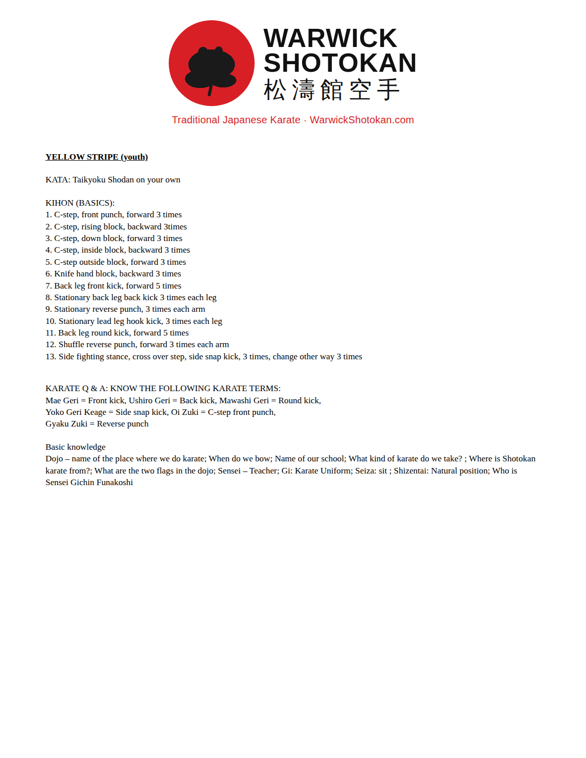WARWICK
SHOTOKAN
松濤館空手
Traditional Japanese Karate · WarwickShotokan.com
YELLOW STRIPE (youth)
KATA: Taikyoku Shodan on your own
KIHON (BASICS):
1. C-step, front punch, forward 3 times
2. C-step, rising block, backward 3times
3. C-step, down block, forward 3 times
4. C-step, inside block, backward 3 times
5. C-step outside block, forward 3 times
6. Knife hand block, backward 3 times
7. Back leg front kick, forward 5 times
8. Stationary back leg back kick 3 times each leg
9. Stationary reverse punch, 3 times each arm
10. Stationary lead leg hook kick, 3 times each leg
11. Back leg round kick, forward 5 times
12. Shuffle reverse punch, forward 3 times each arm
13. Side fighting stance, cross over step, side snap kick, 3 times, change other way 3 times
KARATE Q & A: KNOW THE FOLLOWING KARATE TERMS:
Mae Geri = Front kick, Ushiro Geri = Back kick, Mawashi Geri = Round kick,
Yoko Geri Keage = Side snap kick, Oi Zuki = C-step front punch,
Gyaku Zuki = Reverse punch
Basic knowledge
Dojo – name of the place where we do karate; When do we bow; Name of our school; What kind of karate do we take? ; Where is Shotokan karate from?; What are the two flags in the dojo; Sensei – Teacher; Gi: Karate Uniform; Seiza: sit ; Shizentai: Natural position; Who is Sensei Gichin Funakoshi